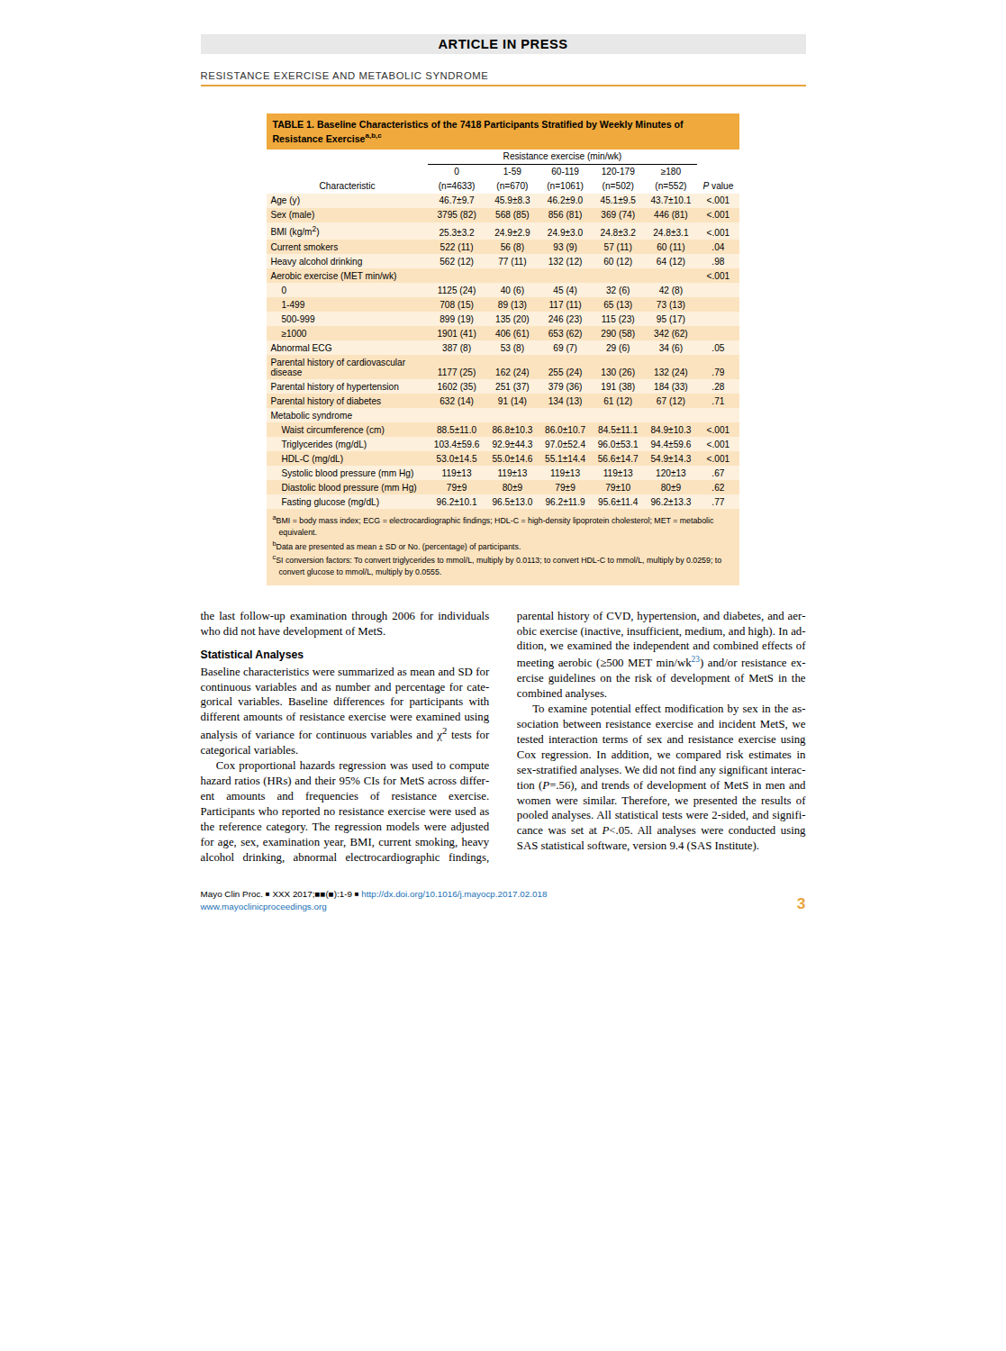ARTICLE IN PRESS
RESISTANCE EXERCISE AND METABOLIC SYNDROME
TABLE 1. Baseline Characteristics of the 7418 Participants Stratified by Weekly Minutes of Resistance Exercise a,b,c
| | Resistance exercise (min/wk) | |
| --- | --- | --- |
| | 0 | 1-59 | 60-119 | 120-179 | ≥180 | |
| Characteristic | (n=4633) | (n=670) | (n=1061) | (n=502) | (n=552) | P value |
| Age (y) | 46.7±9.7 | 45.9±8.3 | 46.2±9.0 | 45.1±9.5 | 43.7±10.1 | <.001 |
| Sex (male) | 3795 (82) | 568 (85) | 856 (81) | 369 (74) | 446 (81) | <.001 |
| BMI (kg/m 2 ) | 25.3±3.2 | 24.9±2.9 | 24.9±3.0 | 24.8±3.2 | 24.8±3.1 | <.001 |
| Current smokers | 522 (11) | 56 (8) | 93 (9) | 57 (11) | 60 (11) | .04 |
| Heavy alcohol drinking | 562 (12) | 77 (11) | 132 (12) | 60 (12) | 64 (12) | .98 |
| Aerobic exercise (MET min/wk) | | | | | | <.001 |
| 0 | 1125 (24) | 40 (6) | 45 (4) | 32 (6) | 42 (8) | |
| 1-499 | 708 (15) | 89 (13) | 117 (11) | 65 (13) | 73 (13) | |
| 500-999 | 899 (19) | 135 (20) | 246 (23) | 115 (23) | 95 (17) | |
| ≥1000 | 1901 (41) | 406 (61) | 653 (62) | 290 (58) | 342 (62) | |
| Abnormal ECG | 387 (8) | 53 (8) | 69 (7) | 29 (6) | 34 (6) | .05 |
| Parental history of cardiovascular disease | 1177 (25) | 162 (24) | 255 (24) | 130 (26) | 132 (24) | .79 |
| Parental history of hypertension | 1602 (35) | 251 (37) | 379 (36) | 191 (38) | 184 (33) | .28 |
| Parental history of diabetes | 632 (14) | 91 (14) | 134 (13) | 61 (12) | 67 (12) | .71 |
| Metabolic syndrome | | | | | | |
| Waist circumference (cm) | 88.5±11.0 | 86.8±10.3 | 86.0±10.7 | 84.5±11.1 | 84.9±10.3 | <.001 |
| Triglycerides (mg/dL) | 103.4±59.6 | 92.9±44.3 | 97.0±52.4 | 96.0±53.1 | 94.4±59.6 | <.001 |
| HDL-C (mg/dL) | 53.0±14.5 | 55.0±14.6 | 55.1±14.4 | 56.6±14.7 | 54.9±14.3 | <.001 |
| Systolic blood pressure (mm Hg) | 119±13 | 119±13 | 119±13 | 119±13 | 120±13 | .67 |
| Diastolic blood pressure (mm Hg) | 79±9 | 80±9 | 79±9 | 79±10 | 80±9 | .62 |
| Fasting glucose (mg/dL) | 96.2±10.1 | 96.5±13.0 | 96.2±11.9 | 95.6±11.4 | 96.2±13.3 | .77 |
aBMI = body mass index; ECG = electrocardiographic findings; HDL-C = high-density lipoprotein cholesterol; MET = metabolic equivalent.
bData are presented as mean ± SD or No. (percentage) of participants.
cSI conversion factors: To convert triglycerides to mmol/L, multiply by 0.0113; to convert HDL-C to mmol/L, multiply by 0.0259; to convert glucose to mmol/L, multiply by 0.0555.
the last follow-up examination through 2006 for individuals who did not have development of MetS.
Statistical Analyses
Baseline characteristics were summarized as mean and SD for continuous variables and as number and percentage for categorical variables. Baseline differences for participants with different amounts of resistance exercise were examined using analysis of variance for continuous variables and χ2 tests for categorical variables.
Cox proportional hazards regression was used to compute hazard ratios (HRs) and their 95% CIs for MetS across different amounts and frequencies of resistance exercise. Participants who reported no resistance exercise were used as the reference category. The regression models were adjusted for age, sex, examination year, BMI, current smoking, heavy alcohol drinking, abnormal electrocardiographic findings, parental history of CVD, hypertension, and diabetes, and aerobic exercise (inactive, insufficient, medium, and high). In addition, we examined the independent and combined effects of meeting aerobic (≥500 MET min/wk23) and/or resistance exercise guidelines on the risk of development of MetS in the combined analyses.
To examine potential effect modification by sex in the association between resistance exercise and incident MetS, we tested interaction terms of sex and resistance exercise using Cox regression. In addition, we compared risk estimates in sex-stratified analyses. We did not find any significant interaction (P=.56), and trends of development of MetS in men and women were similar. Therefore, we presented the results of pooled analyses. All statistical tests were 2-sided, and significance was set at P<.05. All analyses were conducted using SAS statistical software, version 9.4 (SAS Institute).
Mayo Clin Proc. ■ XXX 2017;■■(■):1-9 ■ http://dx.doi.org/10.1016/j.mayocp.2017.02.018
www.mayoclinicproceedings.org
3